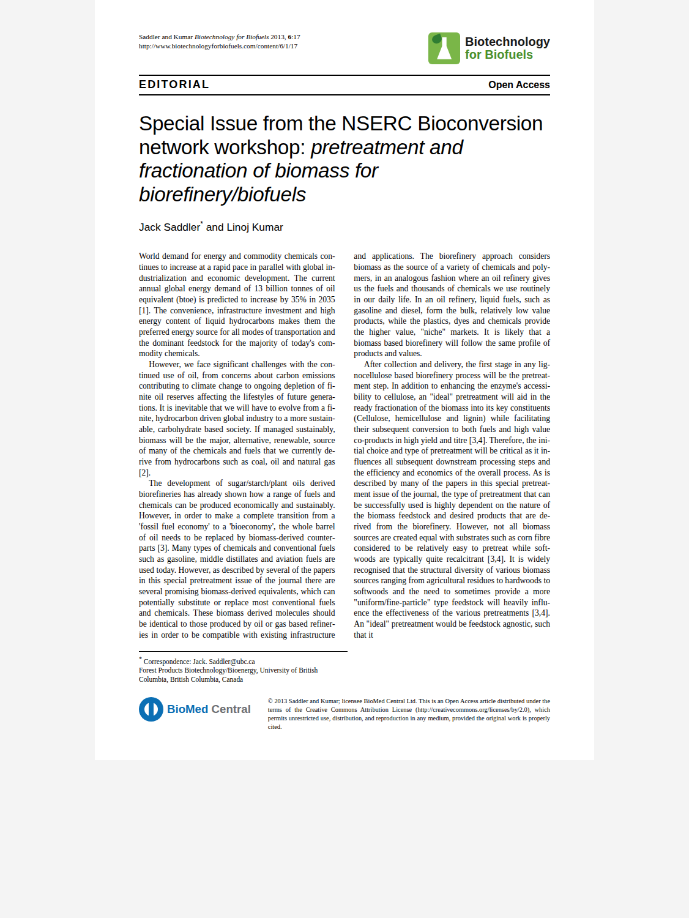Saddler and Kumar Biotechnology for Biofuels 2013, 6:17
http://www.biotechnologyforbiofuels.com/content/6/1/17
Biotechnology
for Biofuels
EDITORIAL
Open Access
Special Issue from the NSERC Bioconversion network workshop: pretreatment and fractionation of biomass for biorefinery/biofuels
Jack Saddler* and Linoj Kumar
World demand for energy and commodity chemicals continues to increase at a rapid pace in parallel with global industrialization and economic development. The current annual global energy demand of 13 billion tonnes of oil equivalent (btoe) is predicted to increase by 35% in 2035 [1]. The convenience, infrastructure investment and high energy content of liquid hydrocarbons makes them the preferred energy source for all modes of transportation and the dominant feedstock for the majority of today's commodity chemicals.
However, we face significant challenges with the continued use of oil, from concerns about carbon emissions contributing to climate change to ongoing depletion of finite oil reserves affecting the lifestyles of future generations. It is inevitable that we will have to evolve from a finite, hydrocarbon driven global industry to a more sustainable, carbohydrate based society. If managed sustainably, biomass will be the major, alternative, renewable, source of many of the chemicals and fuels that we currently derive from hydrocarbons such as coal, oil and natural gas [2].
The development of sugar/starch/plant oils derived biorefineries has already shown how a range of fuels and chemicals can be produced economically and sustainably. However, in order to make a complete transition from a 'fossil fuel economy' to a 'bioeconomy', the whole barrel of oil needs to be replaced by biomass-derived counterparts [3]. Many types of chemicals and conventional fuels such as gasoline, middle distillates and aviation fuels are used today. However, as described by several of the papers in this special pretreatment issue of the journal there are several promising biomass-derived equivalents, which can potentially substitute or replace most conventional fuels and chemicals. These biomass derived molecules should be identical to those produced by oil or gas based refineries in order to be compatible with existing infrastructure and applications. The biorefinery approach considers biomass as the source of a variety of chemicals and polymers, in an analogous fashion where an oil refinery gives us the fuels and thousands of chemicals we use routinely in our daily life. In an oil refinery, liquid fuels, such as gasoline and diesel, form the bulk, relatively low value products, while the plastics, dyes and chemicals provide the higher value, "niche" markets. It is likely that a biomass based biorefinery will follow the same profile of products and values.
After collection and delivery, the first stage in any lignocellulose based biorefinery process will be the pretreatment step. In addition to enhancing the enzyme's accessibility to cellulose, an "ideal" pretreatment will aid in the ready fractionation of the biomass into its key constituents (Cellulose, hemicellulose and lignin) while facilitating their subsequent conversion to both fuels and high value co-products in high yield and titre [3,4]. Therefore, the initial choice and type of pretreatment will be critical as it influences all subsequent downstream processing steps and the efficiency and economics of the overall process. As is described by many of the papers in this special pretreatment issue of the journal, the type of pretreatment that can be successfully used is highly dependent on the nature of the biomass feedstock and desired products that are derived from the biorefinery. However, not all biomass sources are created equal with substrates such as corn fibre considered to be relatively easy to pretreat while softwoods are typically quite recalcitrant [3,4]. It is widely recognised that the structural diversity of various biomass sources ranging from agricultural residues to hardwoods to softwoods and the need to sometimes provide a more "uniform/fine-particle" type feedstock will heavily influence the effectiveness of the various pretreatments [3,4]. An "ideal" pretreatment would be feedstock agnostic, such that it
* Correspondence: Jack. Saddler@ubc.ca
Forest Products Biotechnology/Bioenergy, University of British Columbia, British Columbia, Canada
BioMed Central
© 2013 Saddler and Kumar; licensee BioMed Central Ltd. This is an Open Access article distributed under the terms of the Creative Commons Attribution License (http://creativecommons.org/licenses/by/2.0), which permits unrestricted use, distribution, and reproduction in any medium, provided the original work is properly cited.